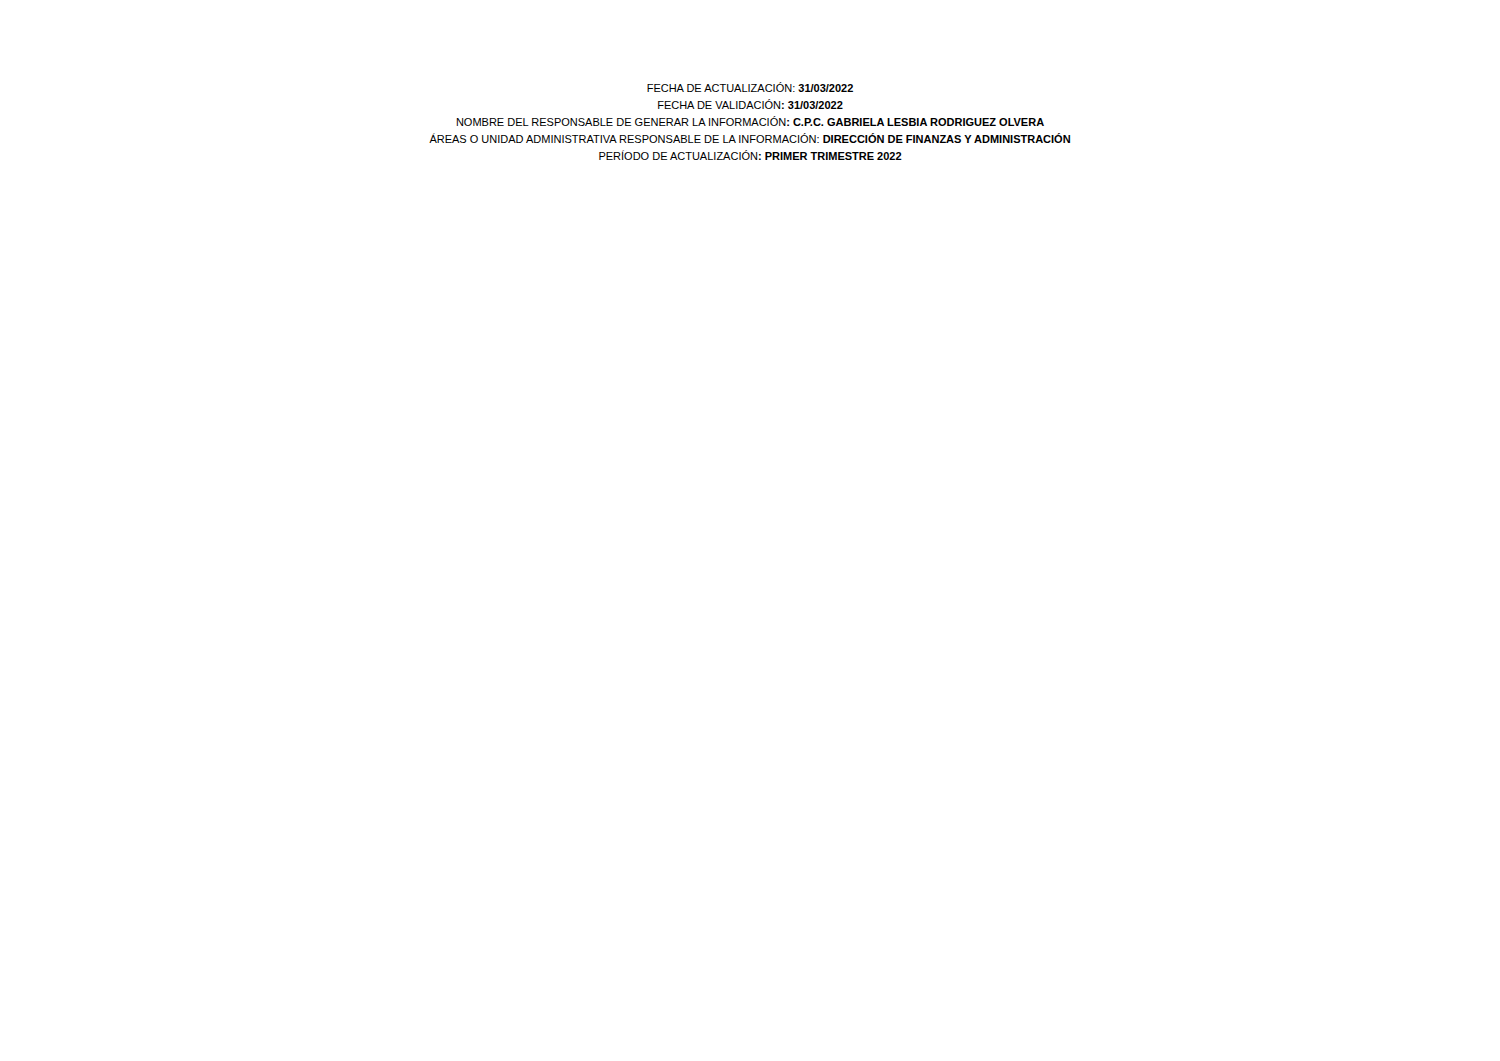FECHA DE ACTUALIZACIÓN: 31/03/2022
FECHA DE VALIDACIÓN: 31/03/2022
NOMBRE DEL RESPONSABLE DE GENERAR LA INFORMACIÓN: C.P.C. GABRIELA LESBIA RODRIGUEZ OLVERA
ÁREAS O UNIDAD ADMINISTRATIVA RESPONSABLE DE LA INFORMACIÓN: DIRECCIÓN DE FINANZAS Y ADMINISTRACIÓN
PERÍODO DE ACTUALIZACIÓN: PRIMER TRIMESTRE 2022